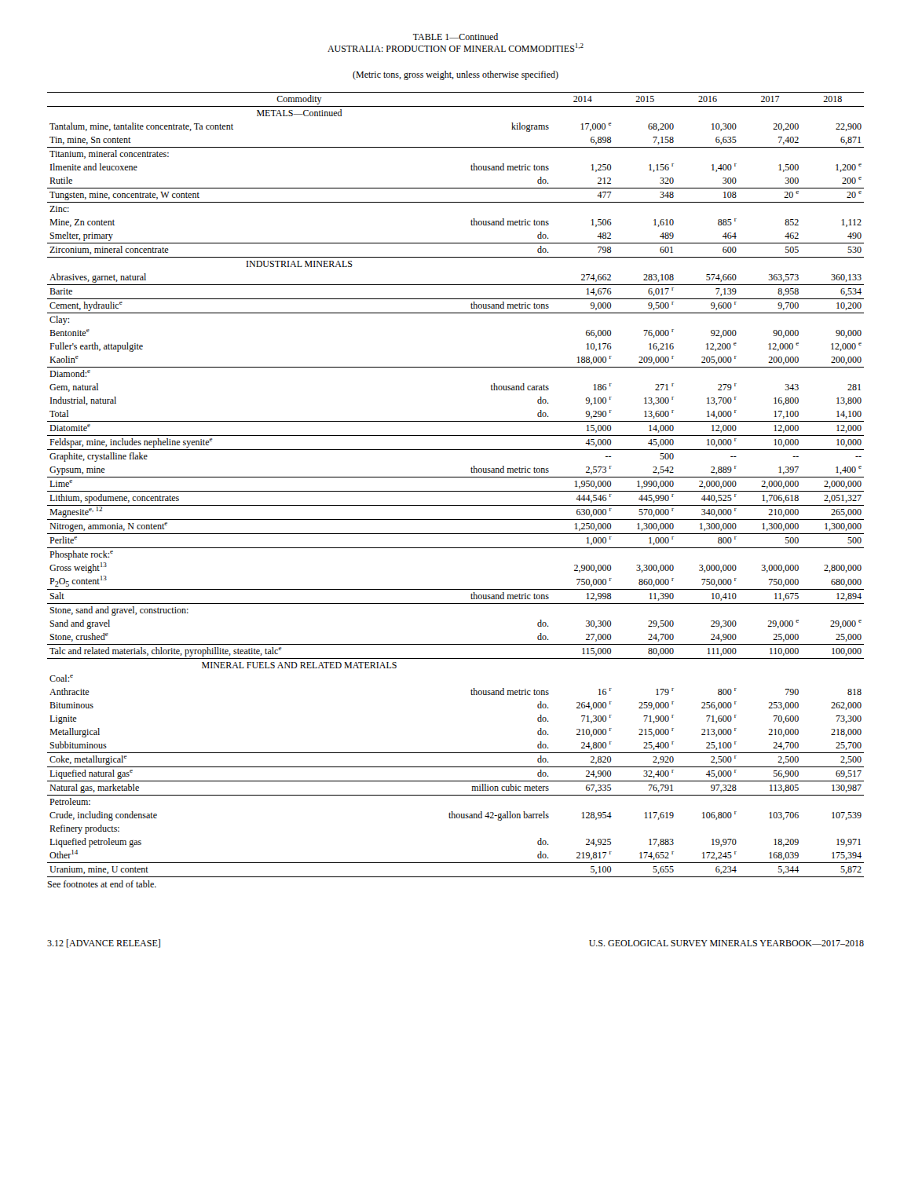TABLE 1—Continued
AUSTRALIA: PRODUCTION OF MINERAL COMMODITIES1,2
(Metric tons, gross weight, unless otherwise specified)
| Commodity | 2014 | 2015 | 2016 | 2017 | 2018 |
| --- | --- | --- | --- | --- | --- |
| METALS—Continued | | | | | |
| Tantalum, mine, tantalite concentrate, Ta content | kilograms | 17,000 e | 68,200 | 10,300 | 20,200 | 22,900 |
| Tin, mine, Sn content | | 6,898 | 7,158 | 6,635 | 7,402 | 6,871 |
| Titanium, mineral concentrates: | | | | | | |
| Ilmenite and leucoxene | thousand metric tons | 1,250 | 1,156 r | 1,400 r | 1,500 | 1,200 e |
| Rutile | do. | 212 | 320 | 300 | 300 | 200 e |
| Tungsten, mine, concentrate, W content | | 477 | 348 | 108 | 20 e | 20 e |
| Zinc: | | | | | | |
| Mine, Zn content | thousand metric tons | 1,506 | 1,610 | 885 r | 852 | 1,112 |
| Smelter, primary | do. | 482 | 489 | 464 | 462 | 490 |
| Zirconium, mineral concentrate | do. | 798 | 601 | 600 | 505 | 530 |
| INDUSTRIAL MINERALS | | | | | |
| Abrasives, garnet, natural | | 274,662 | 283,108 | 574,660 | 363,573 | 360,133 |
| Barite | | 14,676 | 6,017 r | 7,139 | 8,958 | 6,534 |
| Cement, hydraulic e | thousand metric tons | 9,000 | 9,500 r | 9,600 r | 9,700 | 10,200 |
| Clay: | | | | | | |
| Bentonite e | | 66,000 | 76,000 r | 92,000 | 90,000 | 90,000 |
| Fuller's earth, attapulgite | | 10,176 | 16,216 | 12,200 e | 12,000 e | 12,000 e |
| Kaolin e | | 188,000 r | 209,000 r | 205,000 r | 200,000 | 200,000 |
| Diamond: e | | | | | | |
| Gem, natural | thousand carats | 186 r | 271 r | 279 r | 343 | 281 |
| Industrial, natural | do. | 9,100 r | 13,300 r | 13,700 r | 16,800 | 13,800 |
| Total | do. | 9,290 r | 13,600 r | 14,000 r | 17,100 | 14,100 |
| Diatomite e | | 15,000 | 14,000 | 12,000 | 12,000 | 12,000 |
| Feldspar, mine, includes nepheline syenite e | | 45,000 | 45,000 | 10,000 r | 10,000 | 10,000 |
| Graphite, crystalline flake | | -- | 500 | -- | -- | -- |
| Gypsum, mine | thousand metric tons | 2,573 r | 2,542 | 2,889 r | 1,397 | 1,400 e |
| Lime e | | 1,950,000 | 1,990,000 | 2,000,000 | 2,000,000 | 2,000,000 |
| Lithium, spodumene, concentrates | | 444,546 r | 445,990 r | 440,525 r | 1,706,618 | 2,051,327 |
| Magnesite e, 12 | | 630,000 r | 570,000 r | 340,000 r | 210,000 | 265,000 |
| Nitrogen, ammonia, N content e | | 1,250,000 | 1,300,000 | 1,300,000 | 1,300,000 | 1,300,000 |
| Perlite e | | 1,000 r | 1,000 r | 800 r | 500 | 500 |
| Phosphate rock: e | | | | | | |
| Gross weight 13 | | 2,900,000 | 3,300,000 | 3,000,000 | 3,000,000 | 2,800,000 |
| P 2 O 5 content 13 | | 750,000 r | 860,000 r | 750,000 r | 750,000 | 680,000 |
| Salt | thousand metric tons | 12,998 | 11,390 | 10,410 | 11,675 | 12,894 |
| Stone, sand and gravel, construction: | | | | | | |
| Sand and gravel | do. | 30,300 | 29,500 | 29,300 | 29,000 e | 29,000 e |
| Stone, crushed e | do. | 27,000 | 24,700 | 24,900 | 25,000 | 25,000 |
| Talc and related materials, chlorite, pyrophillite, steatite, talc e | | 115,000 | 80,000 | 111,000 | 110,000 | 100,000 |
| MINERAL FUELS AND RELATED MATERIALS | | | | | |
| Coal: e | | | | | | |
| Anthracite | thousand metric tons | 16 r | 179 r | 800 r | 790 | 818 |
| Bituminous | do. | 264,000 r | 259,000 r | 256,000 r | 253,000 | 262,000 |
| Lignite | do. | 71,300 r | 71,900 r | 71,600 r | 70,600 | 73,300 |
| Metallurgical | do. | 210,000 r | 215,000 r | 213,000 r | 210,000 | 218,000 |
| Subbituminous | do. | 24,800 r | 25,400 r | 25,100 r | 24,700 | 25,700 |
| Coke, metallurgical e | do. | 2,820 | 2,920 | 2,500 r | 2,500 | 2,500 |
| Liquefied natural gas e | do. | 24,900 | 32,400 r | 45,000 r | 56,900 | 69,517 |
| Natural gas, marketable | million cubic meters | 67,335 | 76,791 | 97,328 | 113,805 | 130,987 |
| Petroleum: | | | | | | |
| Crude, including condensate | thousand 42-gallon barrels | 128,954 | 117,619 | 106,800 r | 103,706 | 107,539 |
| Refinery products: | | | | | | |
| Liquefied petroleum gas | do. | 24,925 | 17,883 | 19,970 | 18,209 | 19,971 |
| Other 14 | do. | 219,817 r | 174,652 r | 172,245 r | 168,039 | 175,394 |
| Uranium, mine, U content | | 5,100 | 5,655 | 6,234 | 5,344 | 5,872 |
See footnotes at end of table.
3.12 [ADVANCE RELEASE]
U.S. GEOLOGICAL SURVEY MINERALS YEARBOOK—2017–2018